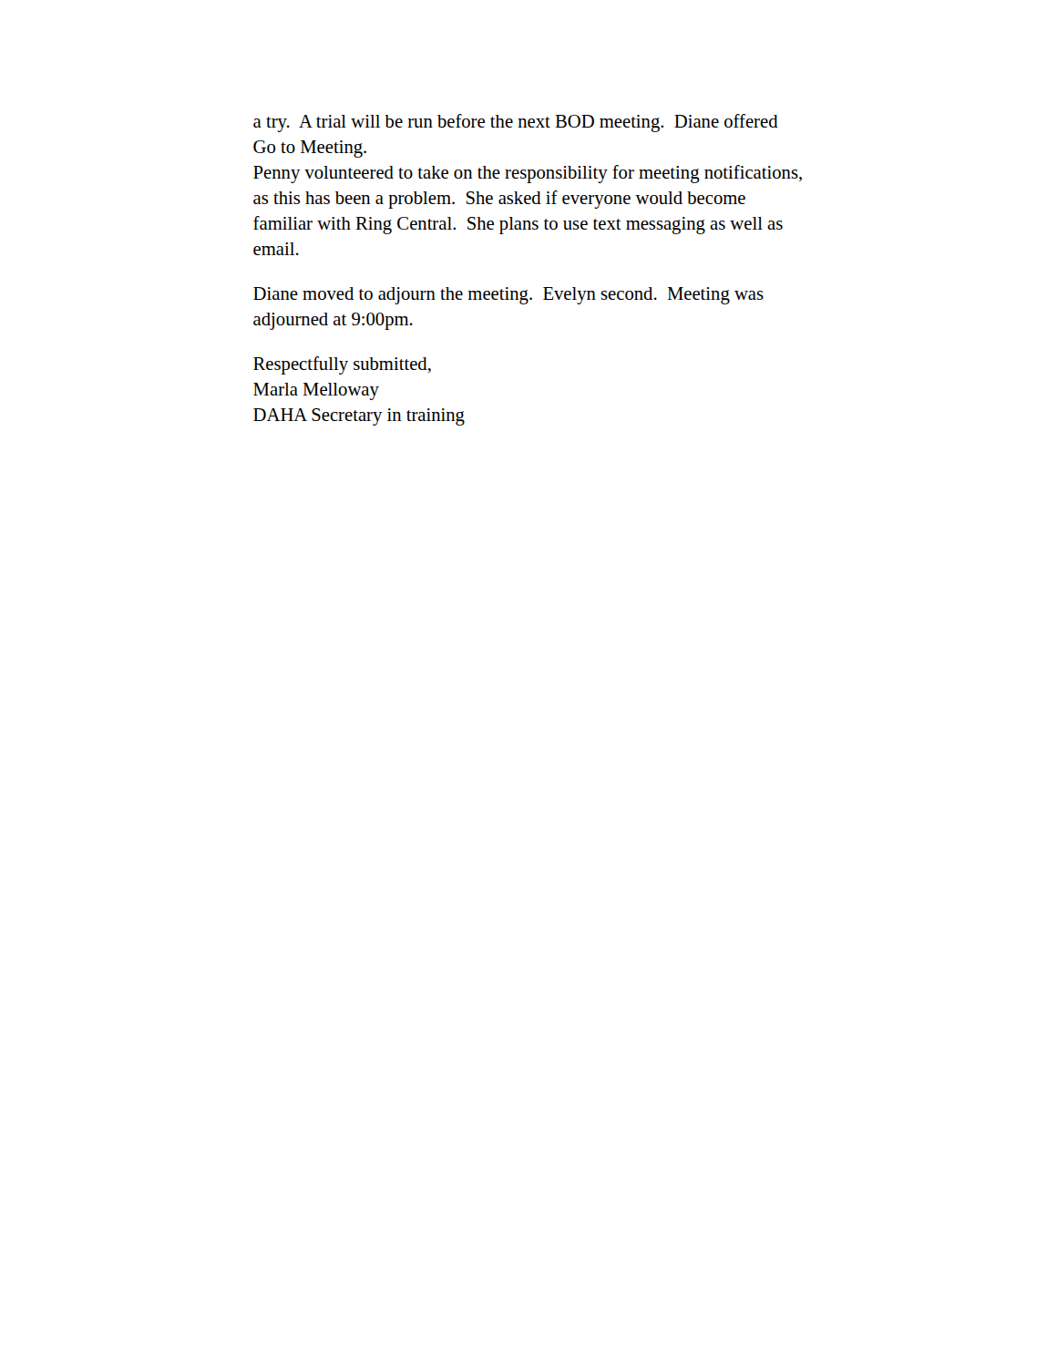a try. A trial will be run before the next BOD meeting. Diane offered Go to Meeting.
Penny volunteered to take on the responsibility for meeting notifications, as this has been a problem. She asked if everyone would become familiar with Ring Central. She plans to use text messaging as well as email.
Diane moved to adjourn the meeting. Evelyn second. Meeting was adjourned at 9:00pm.
Respectfully submitted,
Marla Melloway
DAHA Secretary in training